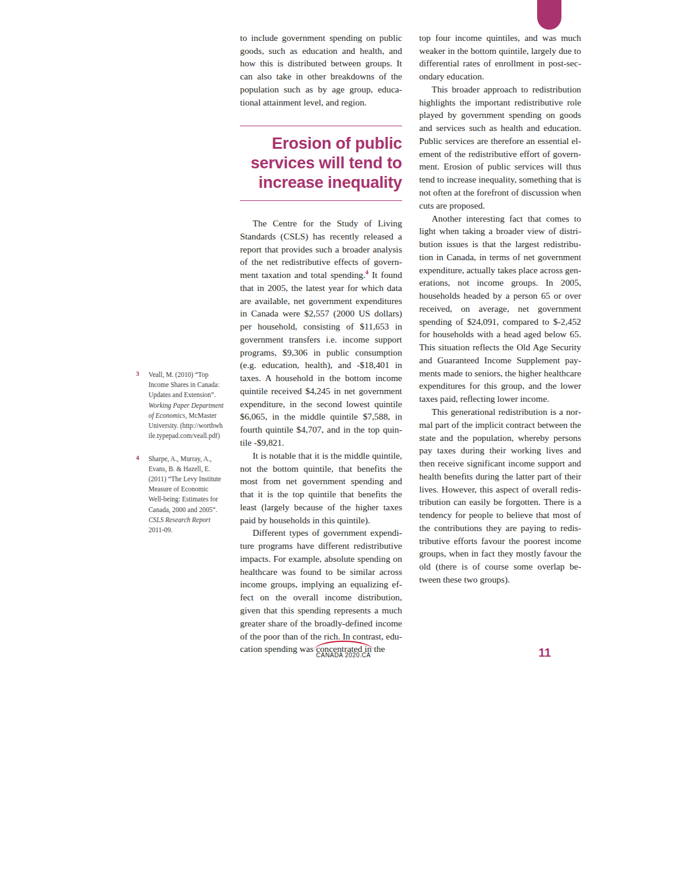3 Veall, M. (2010) “Top Income Shares in Canada: Updates and Extension”. Working Paper Department of Economics, McMaster University. (http://worthwhile.typepad.com/veall.pdf)
4 Sharpe, A., Murray, A., Evans, B. & Hazell, E. (2011) “The Levy Institute Measure of Economic Well-being: Estimates for Canada, 2000 and 2005”. CSLS Research Report 2011-09.
to include government spending on public goods, such as education and health, and how this is distributed between groups. It can also take in other breakdowns of the population such as by age group, educational attainment level, and region.
Erosion of public services will tend to increase inequality
The Centre for the Study of Living Standards (CSLS) has recently released a report that provides such a broader analysis of the net redistributive effects of government taxation and total spending.4 It found that in 2005, the latest year for which data are available, net government expenditures in Canada were $2,557 (2000 US dollars) per household, consisting of $11,653 in government transfers i.e. income support programs, $9,306 in public consumption (e.g. education, health), and -$18,401 in taxes. A household in the bottom income quintile received $4,245 in net government expenditure, in the second lowest quintile $6,065, in the middle quintile $7,588, in fourth quintile $4,707, and in the top quintile -$9,821.
It is notable that it is the middle quintile, not the bottom quintile, that benefits the most from net government spending and that it is the top quintile that benefits the least (largely because of the higher taxes paid by households in this quintile).
Different types of government expenditure programs have different redistributive impacts. For example, absolute spending on healthcare was found to be similar across income groups, implying an equalizing effect on the overall income distribution, given that this spending represents a much greater share of the broadly-defined income of the poor than of the rich. In contrast, education spending was concentrated in the
top four income quintiles, and was much weaker in the bottom quintile, largely due to differential rates of enrollment in post-secondary education.
This broader approach to redistribution highlights the important redistributive role played by government spending on goods and services such as health and education. Public services are therefore an essential element of the redistributive effort of government. Erosion of public services will thus tend to increase inequality, something that is not often at the forefront of discussion when cuts are proposed.
Another interesting fact that comes to light when taking a broader view of distribution issues is that the largest redistribution in Canada, in terms of net government expenditure, actually takes place across generations, not income groups. In 2005, households headed by a person 65 or over received, on average, net government spending of $24,091, compared to $-2,452 for households with a head aged below 65. This situation reflects the Old Age Security and Guaranteed Income Supplement payments made to seniors, the higher healthcare expenditures for this group, and the lower taxes paid, reflecting lower income.
This generational redistribution is a normal part of the implicit contract between the state and the population, whereby persons pay taxes during their working lives and then receive significant income support and health benefits during the latter part of their lives. However, this aspect of overall redistribution can easily be forgotten. There is a tendency for people to believe that most of the contributions they are paying to redistributive efforts favour the poorest income groups, when in fact they mostly favour the old (there is of course some overlap between these two groups).
CANADA 2020.CA
11